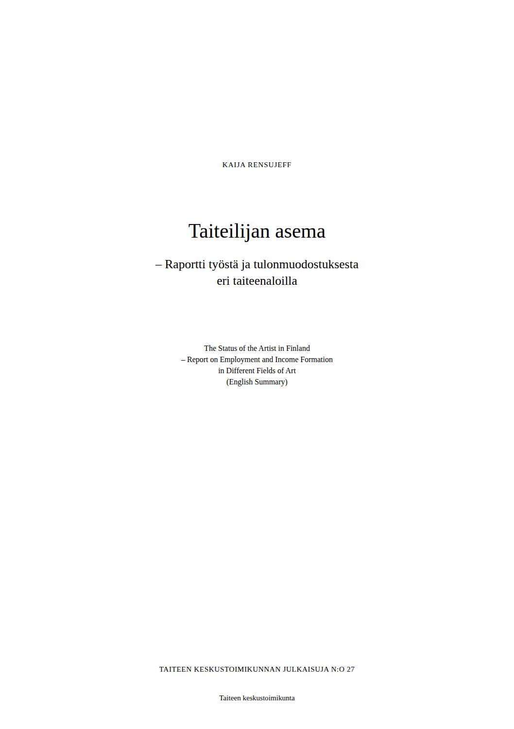KAIJA RENSUJEFF
Taiteilijan asema
– Raportti työstä ja tulonmuodostuksesta
eri taiteenaloilla
The Status of the Artist in Finland
– Report on Employment and Income Formation
in Different Fields of Art
(English Summary)
TAITEEN KESKUSTOIMIKUNNAN JULKAISUJA N:O 27
Taiteen keskustoimikunta